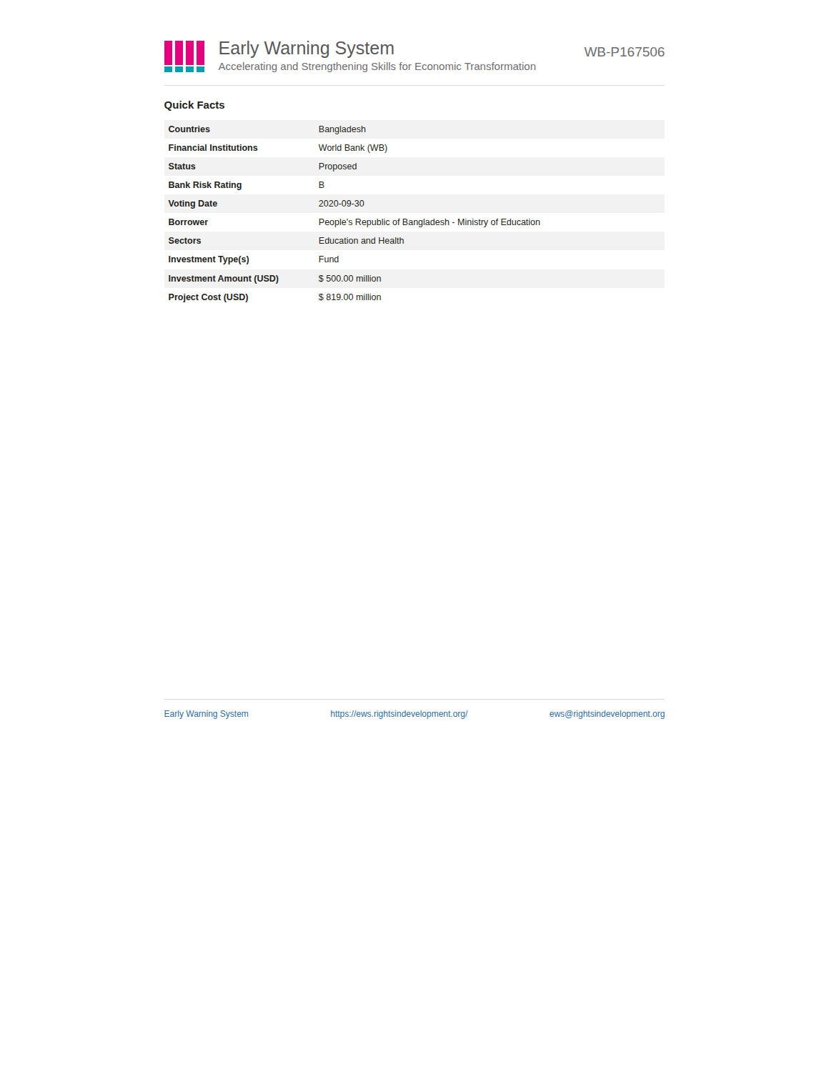Early Warning System
Accelerating and Strengthening Skills for Economic Transformation
WB-P167506
Quick Facts
| Countries | Bangladesh |
| Financial Institutions | World Bank (WB) |
| Status | Proposed |
| Bank Risk Rating | B |
| Voting Date | 2020-09-30 |
| Borrower | People's Republic of Bangladesh - Ministry of Education |
| Sectors | Education and Health |
| Investment Type(s) | Fund |
| Investment Amount (USD) | $ 500.00 million |
| Project Cost (USD) | $ 819.00 million |
Early Warning System
https://ews.rightsindevelopment.org/
ews@rightsindevelopment.org